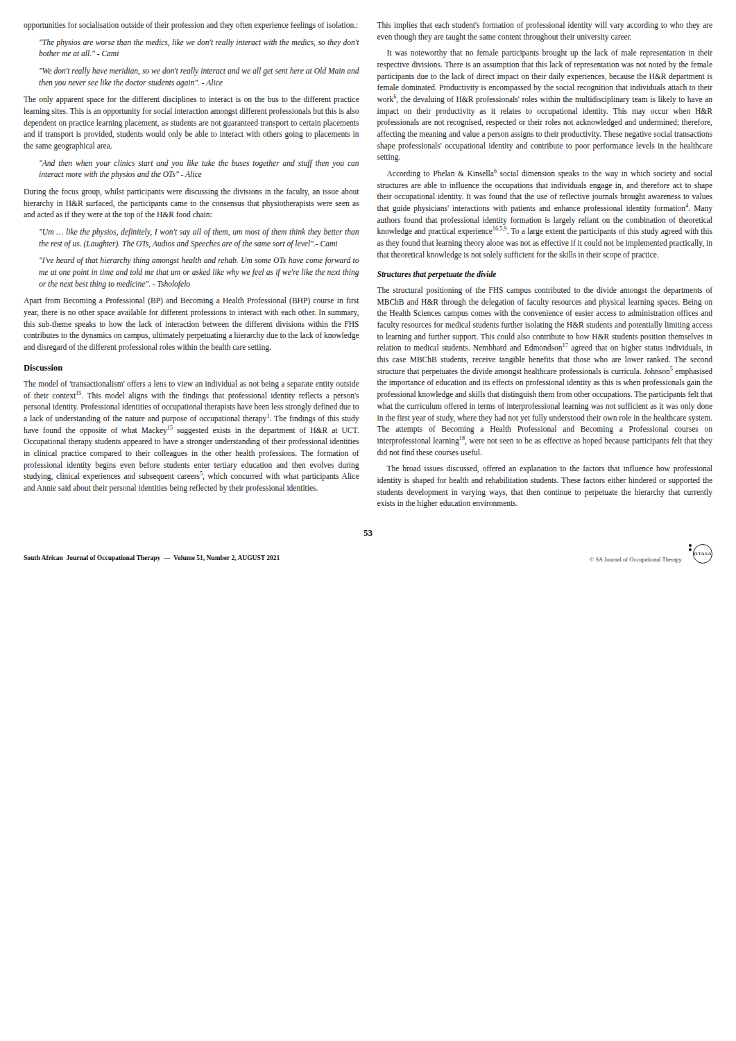opportunities for socialisation outside of their profession and they often experience feelings of isolation.:
"The physios are worse than the medics, like we don't really interact with the medics, so they don't bother me at all." - Cami
"We don't really have meridian, so we don't really interact and we all get sent here at Old Main and then you never see like the doctor students again". - Alice
The only apparent space for the different disciplines to interact is on the bus to the different practice learning sites. This is an opportunity for social interaction amongst different professionals but this is also dependent on practice learning placement, as students are not guaranteed transport to certain placements and if transport is provided, students would only be able to interact with others going to placements in the same geographical area.
"And then when your clinics start and you like take the buses together and stuff then you can interact more with the physios and the OTs" - Alice
During the focus group, whilst participants were discussing the divisions in the faculty, an issue about hierarchy in H&R surfaced, the participants came to the consensus that physiotherapists were seen as and acted as if they were at the top of the H&R food chain:
"Um … like the physios, definitely, I won't say all of them, um most of them think they better than the rest of us. (Laughter). The OTs, Audios and Speeches are of the same sort of level".- Cami
"I've heard of that hierarchy thing amongst health and rehab. Um some OTs have come forward to me at one point in time and told me that um or asked like why we feel as if we're like the next thing or the next best thing to medicine". - Tsholofelo
Apart from Becoming a Professional (BP) and Becoming a Health Professional (BHP) course in first year, there is no other space available for different professions to interact with each other. In summary, this sub-theme speaks to how the lack of interaction between the different divisions within the FHS contributes to the dynamics on campus, ultimately perpetuating a hierarchy due to the lack of knowledge and disregard of the different professional roles within the health care setting.
Discussion
The model of 'transactionalism' offers a lens to view an individual as not being a separate entity outside of their context15. This model aligns with the findings that professional identity reflects a person's personal identity. Professional identities of occupational therapists have been less strongly defined due to a lack of understanding of the nature and purpose of occupational therapy1. The findings of this study have found the opposite of what Mackey15 suggested exists in the department of H&R at UCT. Occupational therapy students appeared to have a stronger understanding of their professional identities in clinical practice compared to their colleagues in the other health professions. The formation of professional identity begins even before students enter tertiary education and then evolves during studying, clinical experiences and subsequent careers5, which concurred with what participants Alice and Annie said about their personal identities being reflected by their professional identities.
This implies that each student's formation of professional identity will vary according to who they are even though they are taught the same content throughout their university career.
It was noteworthy that no female participants brought up the lack of male representation in their respective divisions. There is an assumption that this lack of representation was not noted by the female participants due to the lack of direct impact on their daily experiences, because the H&R department is female dominated. Productivity is encompassed by the social recognition that individuals attach to their work6, the devaluing of H&R professionals' roles within the multidisciplinary team is likely to have an impact on their productivity as it relates to occupational identity. This may occur when H&R professionals are not recognised, respected or their roles not acknowledged and undermined; therefore, affecting the meaning and value a person assigns to their productivity. These negative social transactions shape professionals' occupational identity and contribute to poor performance levels in the healthcare setting.
According to Phelan & Kinsella6 social dimension speaks to the way in which society and social structures are able to influence the occupations that individuals engage in, and therefore act to shape their occupational identity. It was found that the use of reflective journals brought awareness to values that guide physicians' interactions with patients and enhance professional identity formation4. Many authors found that professional identity formation is largely reliant on the combination of theoretical knowledge and practical experience16,5,9. To a large extent the participants of this study agreed with this as they found that learning theory alone was not as effective if it could not be implemented practically, in that theoretical knowledge is not solely sufficient for the skills in their scope of practice.
Structures that perpetuate the divide
The structural positioning of the FHS campus contributed to the divide amongst the departments of MBChB and H&R through the delegation of faculty resources and physical learning spaces. Being on the Health Sciences campus comes with the convenience of easier access to administration offices and faculty resources for medical students further isolating the H&R students and potentially limiting access to learning and further support. This could also contribute to how H&R students position themselves in relation to medical students. Nembhard and Edmondson17 agreed that on higher status individuals, in this case MBChB students, receive tangible benefits that those who are lower ranked. The second structure that perpetuates the divide amongst healthcare professionals is curricula. Johnson5 emphasised the importance of education and its effects on professional identity as this is when professionals gain the professional knowledge and skills that distinguish them from other occupations. The participants felt that what the curriculum offered in terms of interprofessional learning was not sufficient as it was only done in the first year of study, where they had not yet fully understood their own role in the healthcare system. The attempts of Becoming a Health Professional and Becoming a Professional courses on interprofessional learning18, were not seen to be as effective as hoped because participants felt that they did not find these courses useful.
The broad issues discussed, offered an explanation to the factors that influence how professional identity is shaped for health and rehabilitation students. These factors either hindered or supported the students development in varying ways, that then continue to perpetuate the hierarchy that currently exists in the higher education environments.
53
South African Journal of Occupational Therapy — Volume 51, Number 2, AUGUST 2021
© SA Journal of Occupational Therapy OTASA